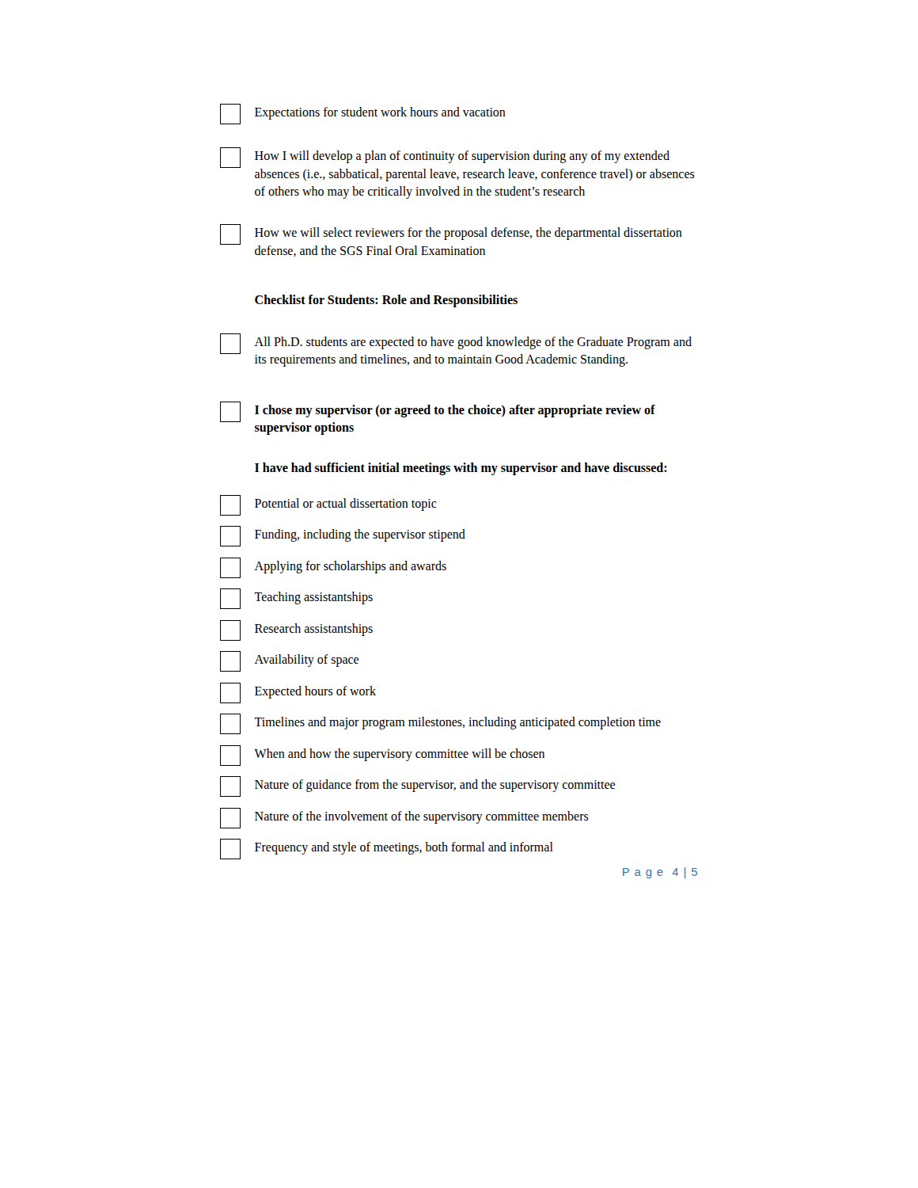Expectations for student work hours and vacation
How I will develop a plan of continuity of supervision during any of my extended absences (i.e., sabbatical, parental leave, research leave, conference travel) or absences of others who may be critically involved in the student’s research
How we will select reviewers for the proposal defense, the departmental dissertation defense, and the SGS Final Oral Examination
Checklist for Students: Role and Responsibilities
All Ph.D. students are expected to have good knowledge of the Graduate Program and its requirements and timelines, and to maintain Good Academic Standing.
I chose my supervisor (or agreed to the choice) after appropriate review of supervisor options
I have had sufficient initial meetings with my supervisor and have discussed:
Potential or actual dissertation topic
Funding, including the supervisor stipend
Applying for scholarships and awards
Teaching assistantships
Research assistantships
Availability of space
Expected hours of work
Timelines and major program milestones, including anticipated completion time
When and how the supervisory committee will be chosen
Nature of guidance from the supervisor, and the supervisory committee
Nature of the involvement of the supervisory committee members
Frequency and style of meetings, both formal and informal
P a g e 4 | 5